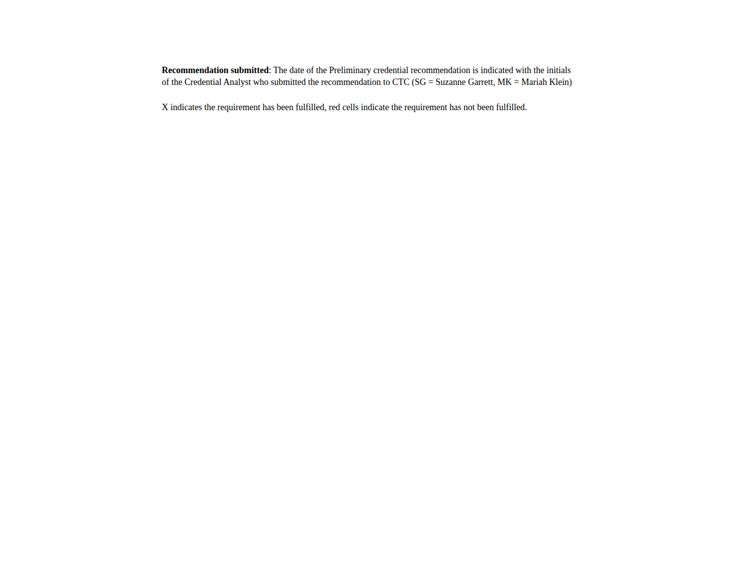Recommendation submitted: The date of the Preliminary credential recommendation is indicated with the initials of the Credential Analyst who submitted the recommendation to CTC (SG = Suzanne Garrett, MK = Mariah Klein)
X indicates the requirement has been fulfilled, red cells indicate the requirement has not been fulfilled.